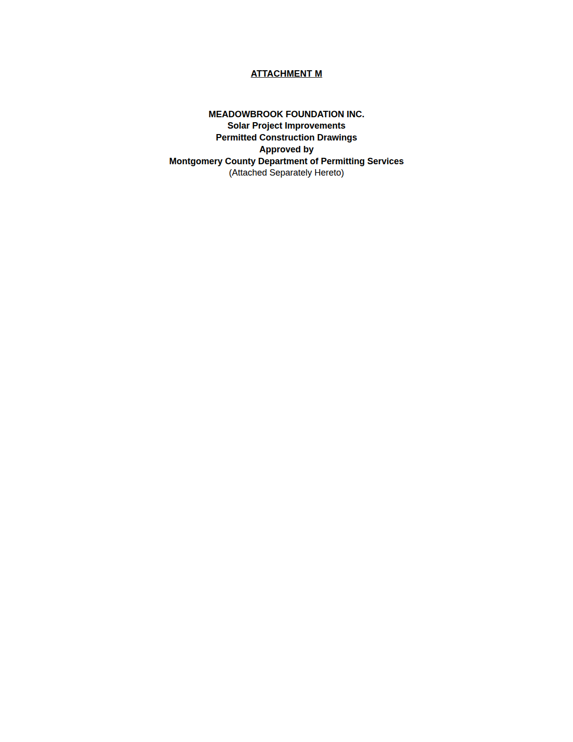ATTACHMENT M
MEADOWBROOK FOUNDATION INC.
Solar Project Improvements
Permitted Construction Drawings
Approved by
Montgomery County Department of Permitting Services
(Attached Separately Hereto)